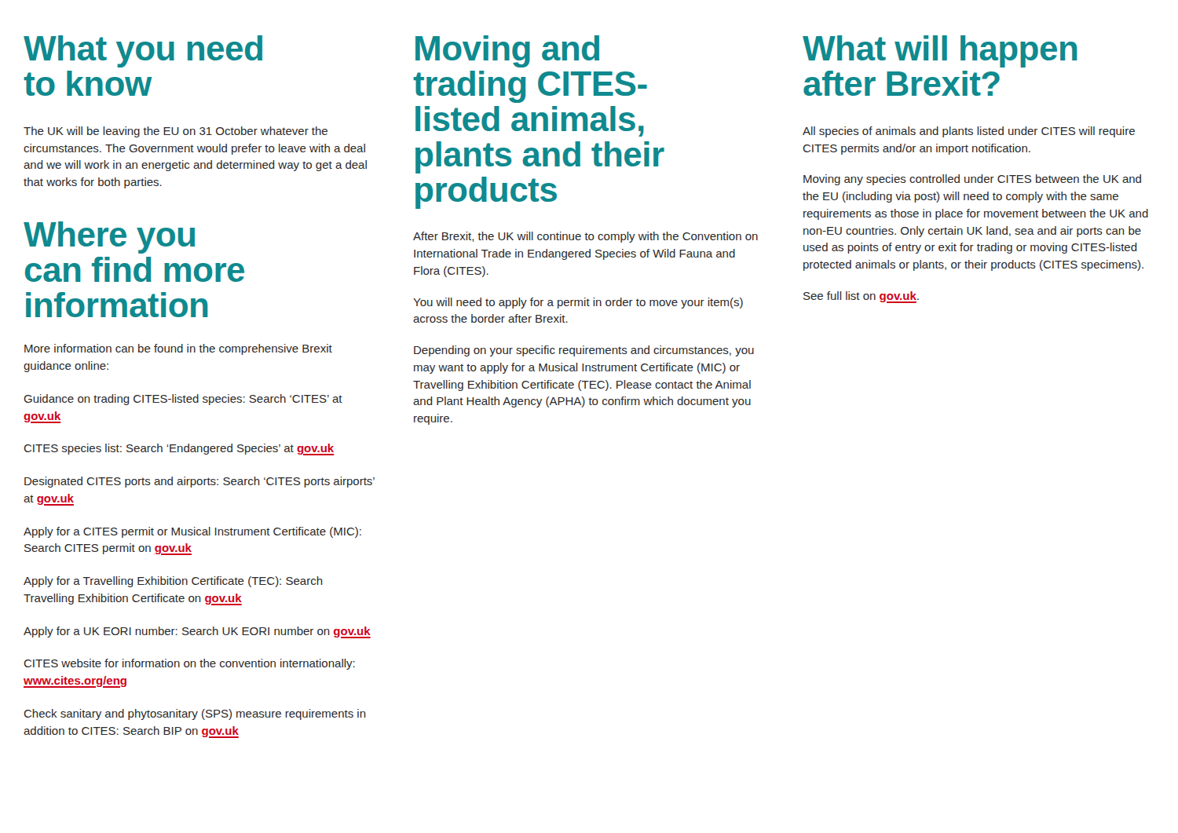What you need
to know
The UK will be leaving the EU on 31 October whatever the circumstances. The Government would prefer to leave with a deal and we will work in an energetic and determined way to get a deal that works for both parties.
Where you
can find more
information
More information can be found in the comprehensive Brexit guidance online:
Guidance on trading CITES-listed species: Search ‘CITES’ at gov.uk
CITES species list: Search ‘Endangered Species’ at gov.uk
Designated CITES ports and airports: Search ‘CITES ports airports’ at gov.uk
Apply for a CITES permit or Musical Instrument Certificate (MIC): Search CITES permit on gov.uk
Apply for a Travelling Exhibition Certificate (TEC): Search Travelling Exhibition Certificate on gov.uk
Apply for a UK EORI number: Search UK EORI number on gov.uk
CITES website for information on the convention internationally: www.cites.org/eng
Check sanitary and phytosanitary (SPS) measure requirements in addition to CITES: Search BIP on gov.uk
Moving and
trading CITES-
listed animals,
plants and their
products
After Brexit, the UK will continue to comply with the Convention on International Trade in Endangered Species of Wild Fauna and Flora (CITES).
You will need to apply for a permit in order to move your item(s) across the border after Brexit.
Depending on your specific requirements and circumstances, you may want to apply for a Musical Instrument Certificate (MIC) or Travelling Exhibition Certificate (TEC). Please contact the Animal and Plant Health Agency (APHA) to confirm which document you require.
What will happen
after Brexit?
All species of animals and plants listed under CITES will require CITES permits and/or an import notification.
Moving any species controlled under CITES between the UK and the EU (including via post) will need to comply with the same requirements as those in place for movement between the UK and non-EU countries. Only certain UK land, sea and air ports can be used as points of entry or exit for trading or moving CITES-listed protected animals or plants, or their products (CITES specimens).
See full list on gov.uk.